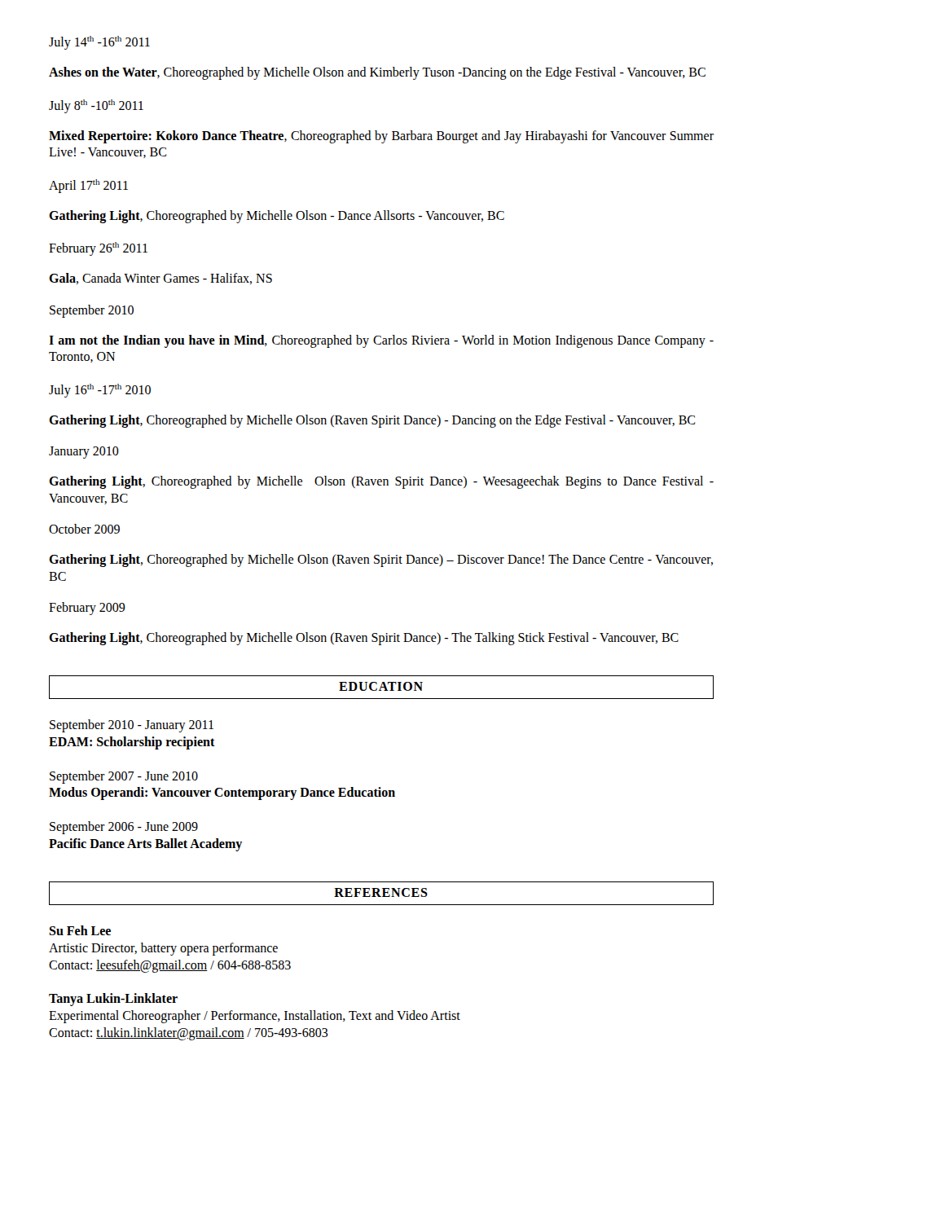July 14th -16th 2011
Ashes on the Water, Choreographed by Michelle Olson and Kimberly Tuson -Dancing on the Edge Festival - Vancouver, BC
July 8th -10th 2011
Mixed Repertoire: Kokoro Dance Theatre, Choreographed by Barbara Bourget and Jay Hirabayashi for Vancouver Summer Live! - Vancouver, BC
April 17th 2011
Gathering Light, Choreographed by Michelle Olson - Dance Allsorts - Vancouver, BC
February 26th 2011
Gala, Canada Winter Games - Halifax, NS
September 2010
I am not the Indian you have in Mind, Choreographed by Carlos Riviera - World in Motion Indigenous Dance Company - Toronto, ON
July 16th -17th 2010
Gathering Light, Choreographed by Michelle Olson (Raven Spirit Dance) - Dancing on the Edge Festival - Vancouver, BC
January 2010
Gathering Light, Choreographed by Michelle Olson (Raven Spirit Dance) - Weesageechak Begins to Dance Festival - Vancouver, BC
October 2009
Gathering Light, Choreographed by Michelle Olson (Raven Spirit Dance) – Discover Dance! The Dance Centre - Vancouver, BC
February 2009
Gathering Light, Choreographed by Michelle Olson (Raven Spirit Dance) - The Talking Stick Festival - Vancouver, BC
EDUCATION
September 2010 - January 2011
EDAM: Scholarship recipient
September 2007 - June 2010
Modus Operandi: Vancouver Contemporary Dance Education
September 2006 - June 2009
Pacific Dance Arts Ballet Academy
REFERENCES
Su Feh Lee
Artistic Director, battery opera performance
Contact: leesufeh@gmail.com / 604-688-8583
Tanya Lukin-Linklater
Experimental Choreographer / Performance, Installation, Text and Video Artist
Contact: t.lukin.linklater@gmail.com / 705-493-6803